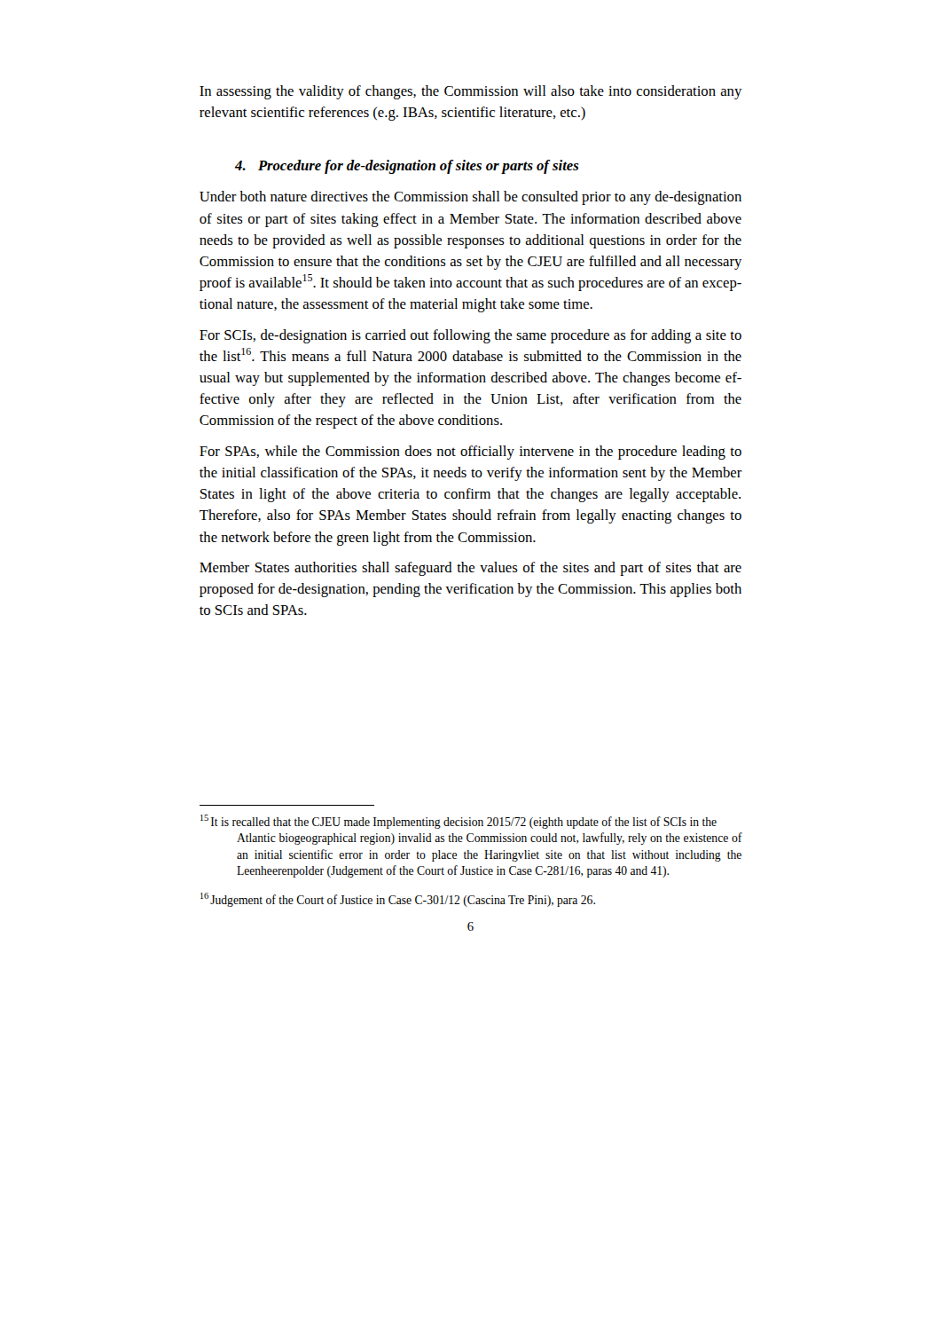In assessing the validity of changes, the Commission will also take into consideration any relevant scientific references (e.g. IBAs, scientific literature, etc.)
4. Procedure for de-designation of sites or parts of sites
Under both nature directives the Commission shall be consulted prior to any de-designation of sites or part of sites taking effect in a Member State. The information described above needs to be provided as well as possible responses to additional questions in order for the Commission to ensure that the conditions as set by the CJEU are fulfilled and all necessary proof is available15. It should be taken into account that as such procedures are of an exceptional nature, the assessment of the material might take some time.
For SCIs, de-designation is carried out following the same procedure as for adding a site to the list16. This means a full Natura 2000 database is submitted to the Commission in the usual way but supplemented by the information described above. The changes become effective only after they are reflected in the Union List, after verification from the Commission of the respect of the above conditions.
For SPAs, while the Commission does not officially intervene in the procedure leading to the initial classification of the SPAs, it needs to verify the information sent by the Member States in light of the above criteria to confirm that the changes are legally acceptable. Therefore, also for SPAs Member States should refrain from legally enacting changes to the network before the green light from the Commission.
Member States authorities shall safeguard the values of the sites and part of sites that are proposed for de-designation, pending the verification by the Commission. This applies both to SCIs and SPAs.
15 It is recalled that the CJEU made Implementing decision 2015/72 (eighth update of the list of SCIs in the Atlantic biogeographical region) invalid as the Commission could not, lawfully, rely on the existence of an initial scientific error in order to place the Haringvliet site on that list without including the Leenheerenpolder (Judgement of the Court of Justice in Case C-281/16, paras 40 and 41).
16 Judgement of the Court of Justice in Case C-301/12 (Cascina Tre Pini), para 26.
6